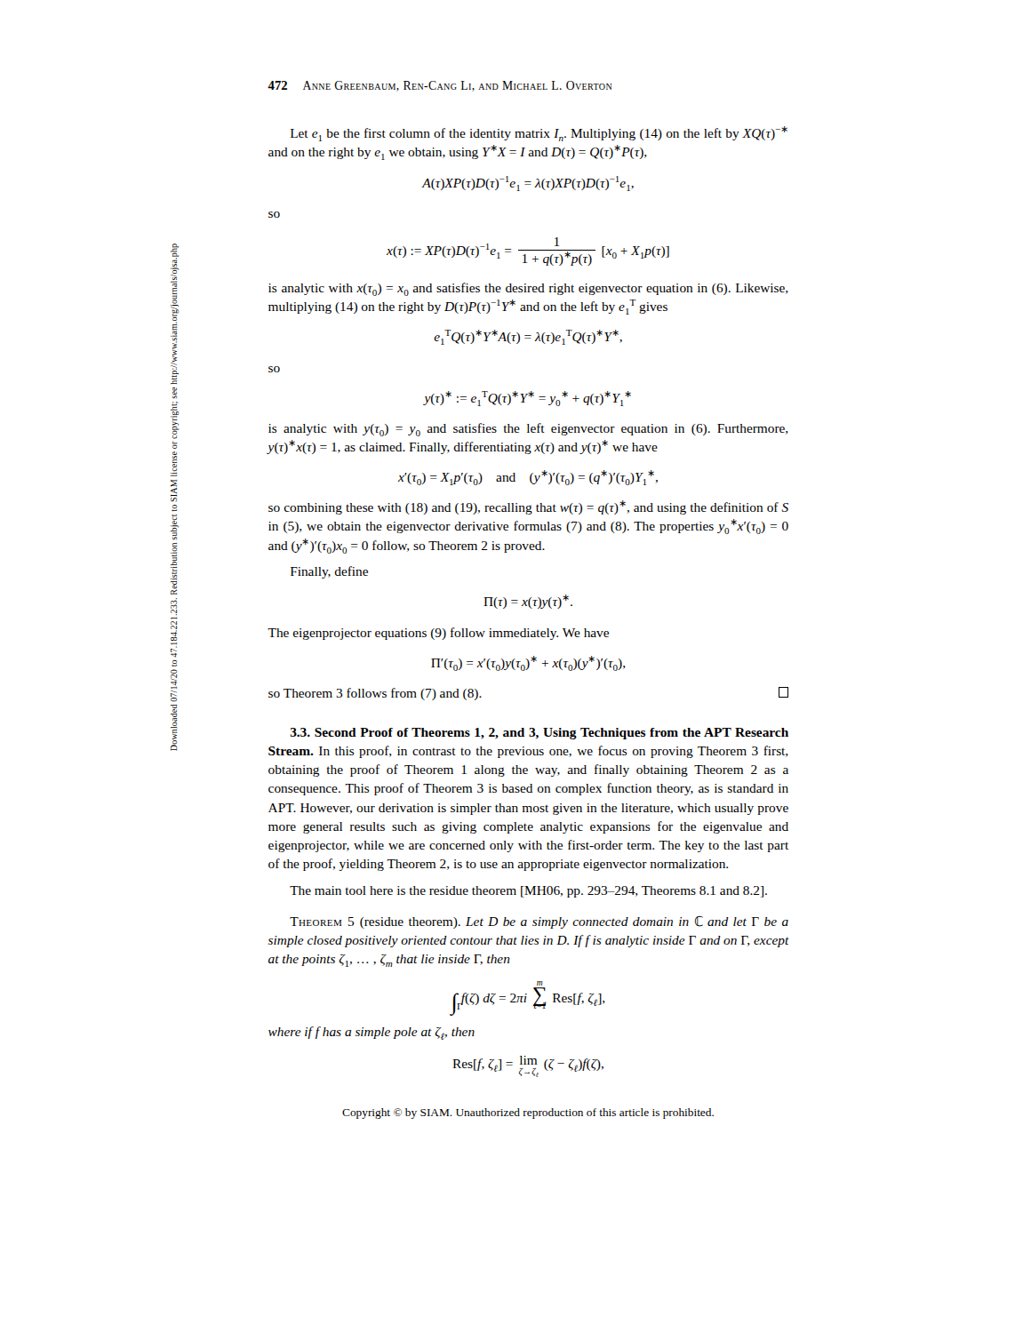Downloaded 07/14/20 to 47.184.221.233. Redistribution subject to SIAM license or copyright; see http://www.siam.org/journals/ojsa.php
472 Anne Greenbaum, Ren-Cang Li, and Michael L. Overton
Let e1 be the first column of the identity matrix In. Multiplying (14) on the left by XQ(τ)−∗ and on the right by e1 we obtain, using Y∗X = I and D(τ) = Q(τ)∗P(τ),
A(τ)XP(τ)D(τ)−1e1 = λ(τ)XP(τ)D(τ)−1e1,
so
x(τ) := XP(τ)D(τ)−1e1 = 11 + q(τ)∗p(τ) [x0 + X1p(τ)]
is analytic with x(τ0) = x0 and satisfies the desired right eigenvector equation in (6). Likewise, multiplying (14) on the right by D(τ)P(τ)−1Y∗ and on the left by e1T gives
e1TQ(τ)∗Y∗A(τ) = λ(τ)e1TQ(τ)∗Y∗,
so
y(τ)∗ := e1TQ(τ)∗Y∗ = y0∗ + q(τ)∗Y1∗
is analytic with y(τ0) = y0 and satisfies the left eigenvector equation in (6). Furthermore, y(τ)∗x(τ) = 1, as claimed. Finally, differentiating x(τ) and y(τ)∗ we have
x′(τ0) = X1p′(τ0) and (y∗)′(τ0) = (q∗)′(τ0)Y1∗,
so combining these with (18) and (19), recalling that w(τ) = q(τ)∗, and using the definition of S in (5), we obtain the eigenvector derivative formulas (7) and (8). The properties y0∗x′(τ0) = 0 and (y∗)′(τ0)x0 = 0 follow, so Theorem 2 is proved.
Finally, define
Π(τ) = x(τ)y(τ)∗.
The eigenprojector equations (9) follow immediately. We have
Π′(τ0) = x′(τ0)y(τ0)∗ + x(τ0)(y∗)′(τ0),
so Theorem 3 follows from (7) and (8).
3.3. Second Proof of Theorems 1, 2, and 3, Using Techniques from the APT Research Stream. In this proof, in contrast to the previous one, we focus on proving Theorem 3 first, obtaining the proof of Theorem 1 along the way, and finally obtaining Theorem 2 as a consequence. This proof of Theorem 3 is based on complex function theory, as is standard in APT. However, our derivation is simpler than most given in the literature, which usually prove more general results such as giving complete analytic expansions for the eigenvalue and eigenprojector, while we are concerned only with the first-order term. The key to the last part of the proof, yielding Theorem 2, is to use an appropriate eigenvector normalization.
The main tool here is the residue theorem [MH06, pp. 293–294, Theorems 8.1 and 8.2].
Theorem 5 (residue theorem). Let D be a simply connected domain in ℂ and let Γ be a simple closed positively oriented contour that lies in D. If f is analytic inside Γ and on Γ, except at the points ζ1, … , ζm that lie inside Γ, then
∫Γ f(ζ) dζ = 2πi m∑ℓ=1 Res[f, ζℓ],
where if f has a simple pole at ζℓ, then
Res[f, ζℓ] = lim ζ→ζℓ (ζ − ζℓ)f(ζ),
Copyright © by SIAM. Unauthorized reproduction of this article is prohibited.